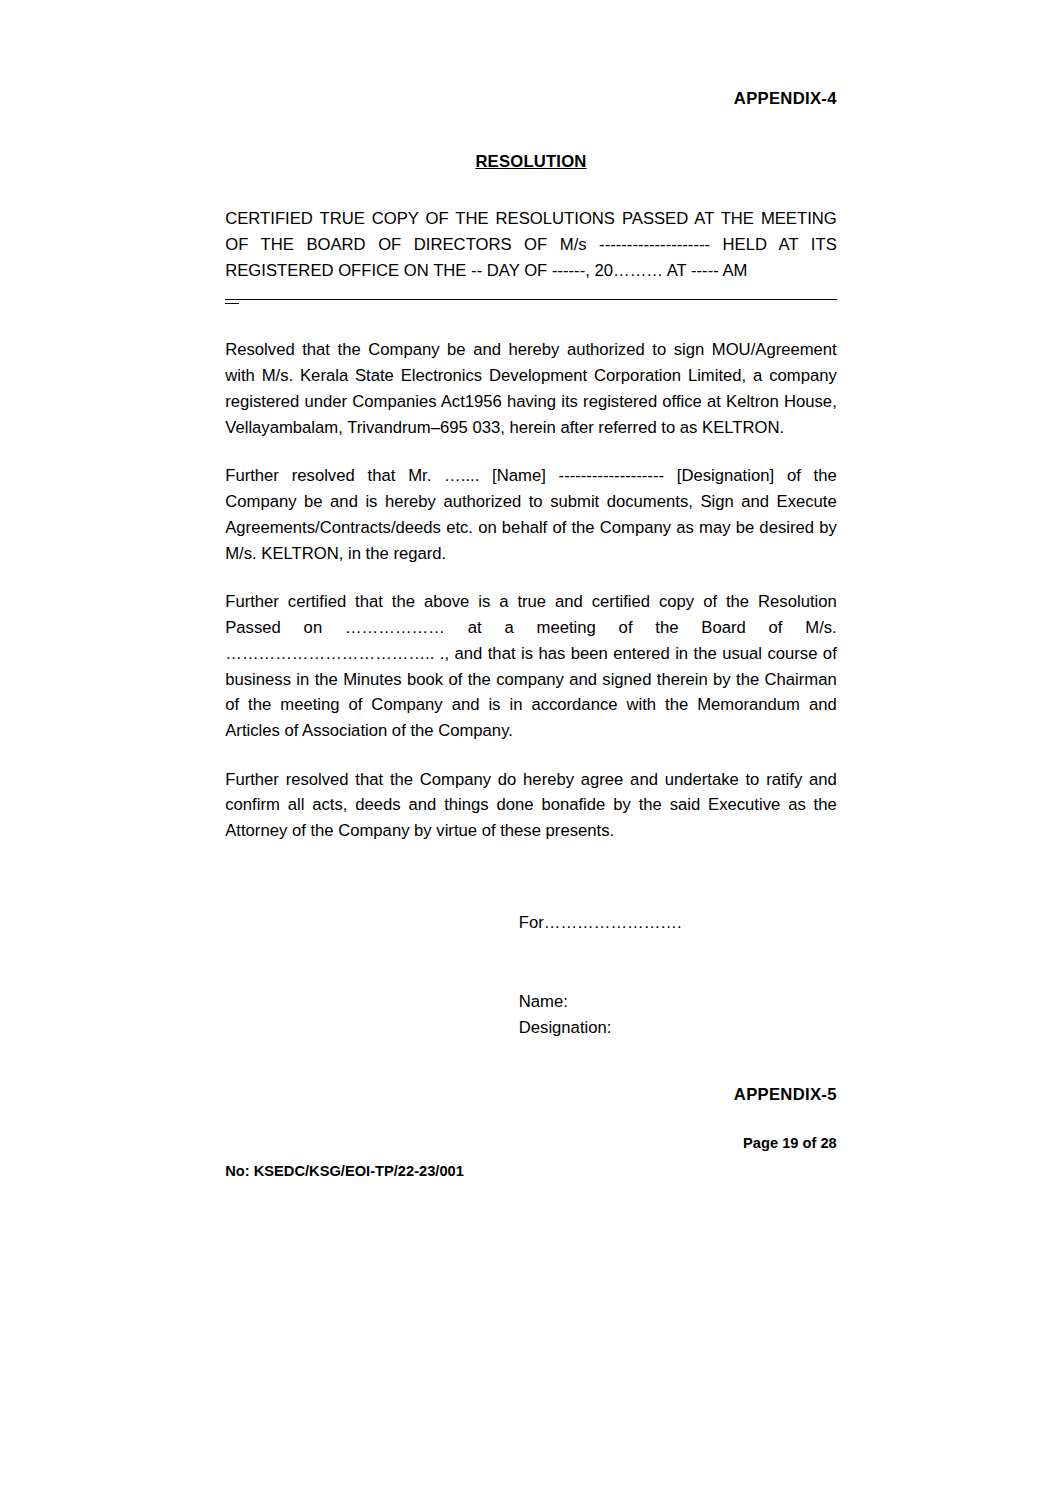APPENDIX-4
RESOLUTION
CERTIFIED TRUE COPY OF THE RESOLUTIONS PASSED AT THE MEETING OF THE BOARD OF DIRECTORS OF M/s -------------------- HELD AT ITS REGISTERED OFFICE ON THE -- DAY OF ------, 20……… AT ----- AM
Resolved that the Company be and hereby authorized to sign MOU/Agreement with M/s. Kerala State Electronics Development Corporation Limited, a company registered under Companies Act1956 having its registered office at Keltron House, Vellayambalam, Trivandrum–695 033, herein after referred to as KELTRON.
Further resolved that Mr. ….... [Name] ------------------- [Designation] of the Company be and is hereby authorized to submit documents, Sign and Execute Agreements/Contracts/deeds etc. on behalf of the Company as may be desired by M/s. KELTRON, in the regard.
Further certified that the above is a true and certified copy of the Resolution Passed on ……………… at a meeting of the Board of M/s. ……………………………….. ., and that is has been entered in the usual course of business in the Minutes book of the company and signed therein by the Chairman of the meeting of Company and is in accordance with the Memorandum and Articles of Association of the Company.
Further resolved that the Company do hereby agree and undertake to ratify and confirm all acts, deeds and things done bonafide by the said Executive as the Attorney of the Company by virtue of these presents.
For…………………….
Name:
Designation:
APPENDIX-5
Page 19 of 28
No: KSEDC/KSG/EOI-TP/22-23/001